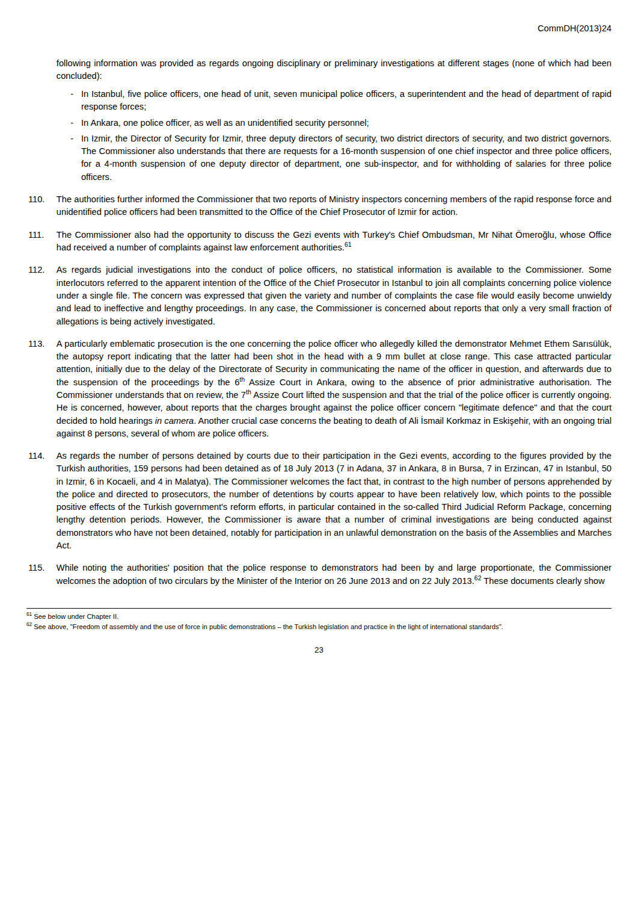CommDH(2013)24
following information was provided as regards ongoing disciplinary or preliminary investigations at different stages (none of which had been concluded):
In Istanbul, five police officers, one head of unit, seven municipal police officers, a superintendent and the head of department of rapid response forces;
In Ankara, one police officer, as well as an unidentified security personnel;
In Izmir, the Director of Security for Izmir, three deputy directors of security, two district directors of security, and two district governors. The Commissioner also understands that there are requests for a 16-month suspension of one chief inspector and three police officers, for a 4-month suspension of one deputy director of department, one sub-inspector, and for withholding of salaries for three police officers.
110.
The authorities further informed the Commissioner that two reports of Ministry inspectors concerning members of the rapid response force and unidentified police officers had been transmitted to the Office of the Chief Prosecutor of Izmir for action.
111.
The Commissioner also had the opportunity to discuss the Gezi events with Turkey's Chief Ombudsman, Mr Nihat Ömeroğlu, whose Office had received a number of complaints against law enforcement authorities.61
112.
As regards judicial investigations into the conduct of police officers, no statistical information is available to the Commissioner. Some interlocutors referred to the apparent intention of the Office of the Chief Prosecutor in Istanbul to join all complaints concerning police violence under a single file. The concern was expressed that given the variety and number of complaints the case file would easily become unwieldy and lead to ineffective and lengthy proceedings. In any case, the Commissioner is concerned about reports that only a very small fraction of allegations is being actively investigated.
113.
A particularly emblematic prosecution is the one concerning the police officer who allegedly killed the demonstrator Mehmet Ethem Sarısülük, the autopsy report indicating that the latter had been shot in the head with a 9 mm bullet at close range. This case attracted particular attention, initially due to the delay of the Directorate of Security in communicating the name of the officer in question, and afterwards due to the suspension of the proceedings by the 6th Assize Court in Ankara, owing to the absence of prior administrative authorisation. The Commissioner understands that on review, the 7th Assize Court lifted the suspension and that the trial of the police officer is currently ongoing. He is concerned, however, about reports that the charges brought against the police officer concern "legitimate defence" and that the court decided to hold hearings in camera. Another crucial case concerns the beating to death of Ali İsmail Korkmaz in Eskişehir, with an ongoing trial against 8 persons, several of whom are police officers.
114.
As regards the number of persons detained by courts due to their participation in the Gezi events, according to the figures provided by the Turkish authorities, 159 persons had been detained as of 18 July 2013 (7 in Adana, 37 in Ankara, 8 in Bursa, 7 in Erzincan, 47 in Istanbul, 50 in Izmir, 6 in Kocaeli, and 4 in Malatya). The Commissioner welcomes the fact that, in contrast to the high number of persons apprehended by the police and directed to prosecutors, the number of detentions by courts appear to have been relatively low, which points to the possible positive effects of the Turkish government's reform efforts, in particular contained in the so-called Third Judicial Reform Package, concerning lengthy detention periods. However, the Commissioner is aware that a number of criminal investigations are being conducted against demonstrators who have not been detained, notably for participation in an unlawful demonstration on the basis of the Assemblies and Marches Act.
115.
While noting the authorities' position that the police response to demonstrators had been by and large proportionate, the Commissioner welcomes the adoption of two circulars by the Minister of the Interior on 26 June 2013 and on 22 July 2013.62 These documents clearly show
61 See below under Chapter II.
62 See above, "Freedom of assembly and the use of force in public demonstrations – the Turkish legislation and practice in the light of international standards".
23